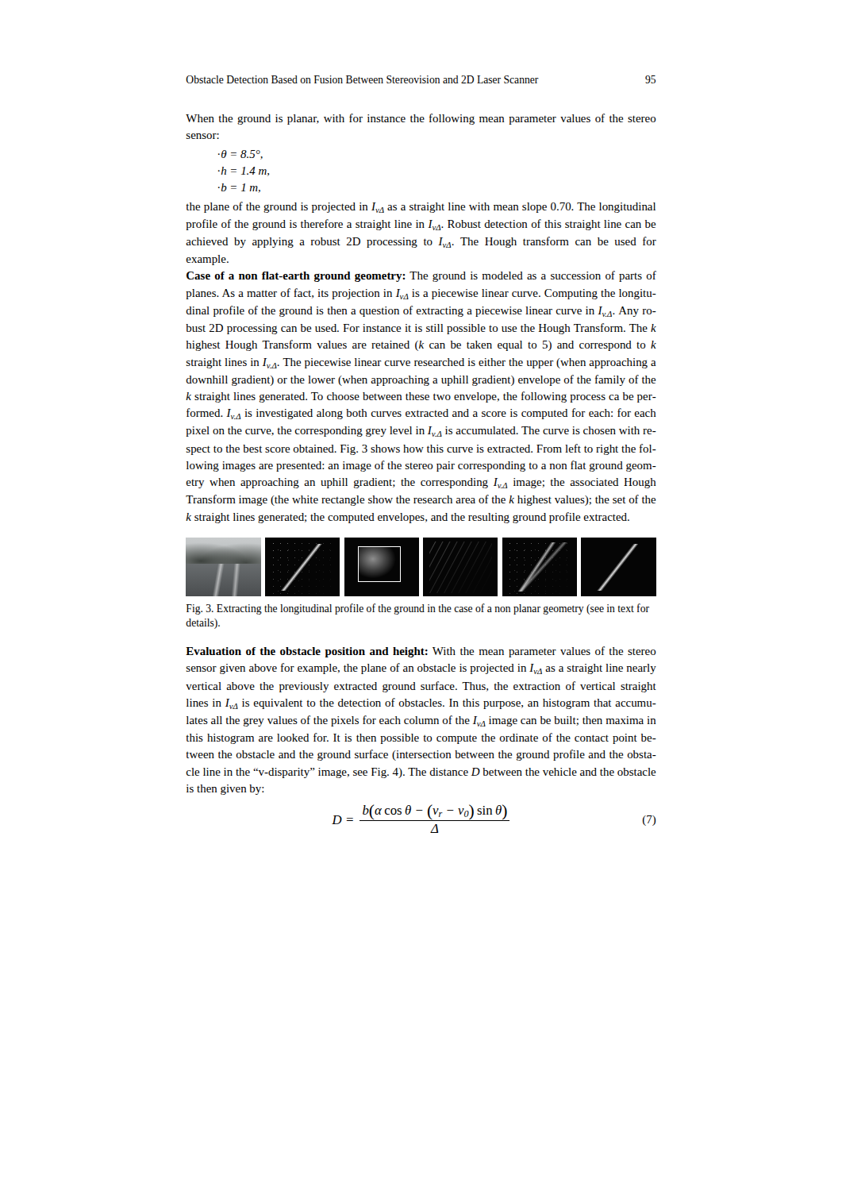Obstacle Detection Based on Fusion Between Stereovision and 2D Laser Scanner 95
When the ground is planar, with for instance the following mean parameter values of the stereo sensor:
·θ = 8.5°,
·h = 1.4 m,
·b = 1 m,
the plane of the ground is projected in IvΔ as a straight line with mean slope 0.70. The longitudinal profile of the ground is therefore a straight line in IvΔ. Robust detection of this straight line can be achieved by applying a robust 2D processing to IvΔ. The Hough transform can be used for example.
Case of a non flat-earth ground geometry: The ground is modeled as a succession of parts of planes. As a matter of fact, its projection in IvΔ is a piecewise linear curve. Computing the longitudinal profile of the ground is then a question of extracting a piecewise linear curve in Iv.Δ. Any robust 2D processing can be used. For instance it is still possible to use the Hough Transform. The k highest Hough Transform values are retained (k can be taken equal to 5) and correspond to k straight lines in Iv.Δ. The piecewise linear curve researched is either the upper (when approaching a downhill gradient) or the lower (when approaching a uphill gradient) envelope of the family of the k straight lines generated. To choose between these two envelope, the following process ca be performed. Iv.Δ is investigated along both curves extracted and a score is computed for each: for each pixel on the curve, the corresponding grey level in Iv.Δ is accumulated. The curve is chosen with respect to the best score obtained. Fig. 3 shows how this curve is extracted. From left to right the following images are presented: an image of the stereo pair corresponding to a non flat ground geometry when approaching an uphill gradient; the corresponding Iv.Δ image; the associated Hough Transform image (the white rectangle show the research area of the k highest values); the set of the k straight lines generated; the computed envelopes, and the resulting ground profile extracted.
Fig. 3. Extracting the longitudinal profile of the ground in the case of a non planar geometry (see in text for details).
Evaluation of the obstacle position and height: With the mean parameter values of the stereo sensor given above for example, the plane of an obstacle is projected in IvΔ as a straight line nearly vertical above the previously extracted ground surface. Thus, the extraction of vertical straight lines in IvΔ is equivalent to the detection of obstacles. In this purpose, an histogram that accumulates all the grey values of the pixels for each column of the IvΔ image can be built; then maxima in this histogram are looked for. It is then possible to compute the ordinate of the contact point between the obstacle and the ground surface (intersection between the ground profile and the obstacle line in the “v-disparity” image, see Fig. 4). The distance D between the vehicle and the obstacle is then given by:
D = b(α cos θ − (vr − v0) sin θ) Δ (7)